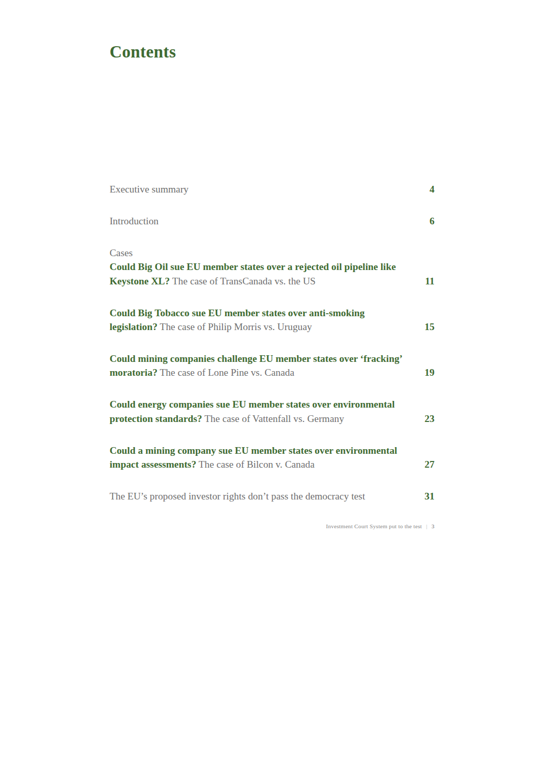Contents
| Executive summary | 4 |
| Introduction | 6 |
| Cases Could Big Oil sue EU member states over a rejected oil pipeline like Keystone XL? The case of TransCanada vs. the US | 11 |
| Could Big Tobacco sue EU member states over anti-smoking legislation? The case of Philip Morris vs. Uruguay | 15 |
| Could mining companies challenge EU member states over ‘fracking’ moratoria? The case of Lone Pine vs. Canada | 19 |
| Could energy companies sue EU member states over environmental protection standards? The case of Vattenfall vs. Germany | 23 |
| Could a mining company sue EU member states over environmental impact assessments? The case of Bilcon v. Canada | 27 |
| The EU’s proposed investor rights don’t pass the democracy test | 31 |
Investment Court System put to the test | 3